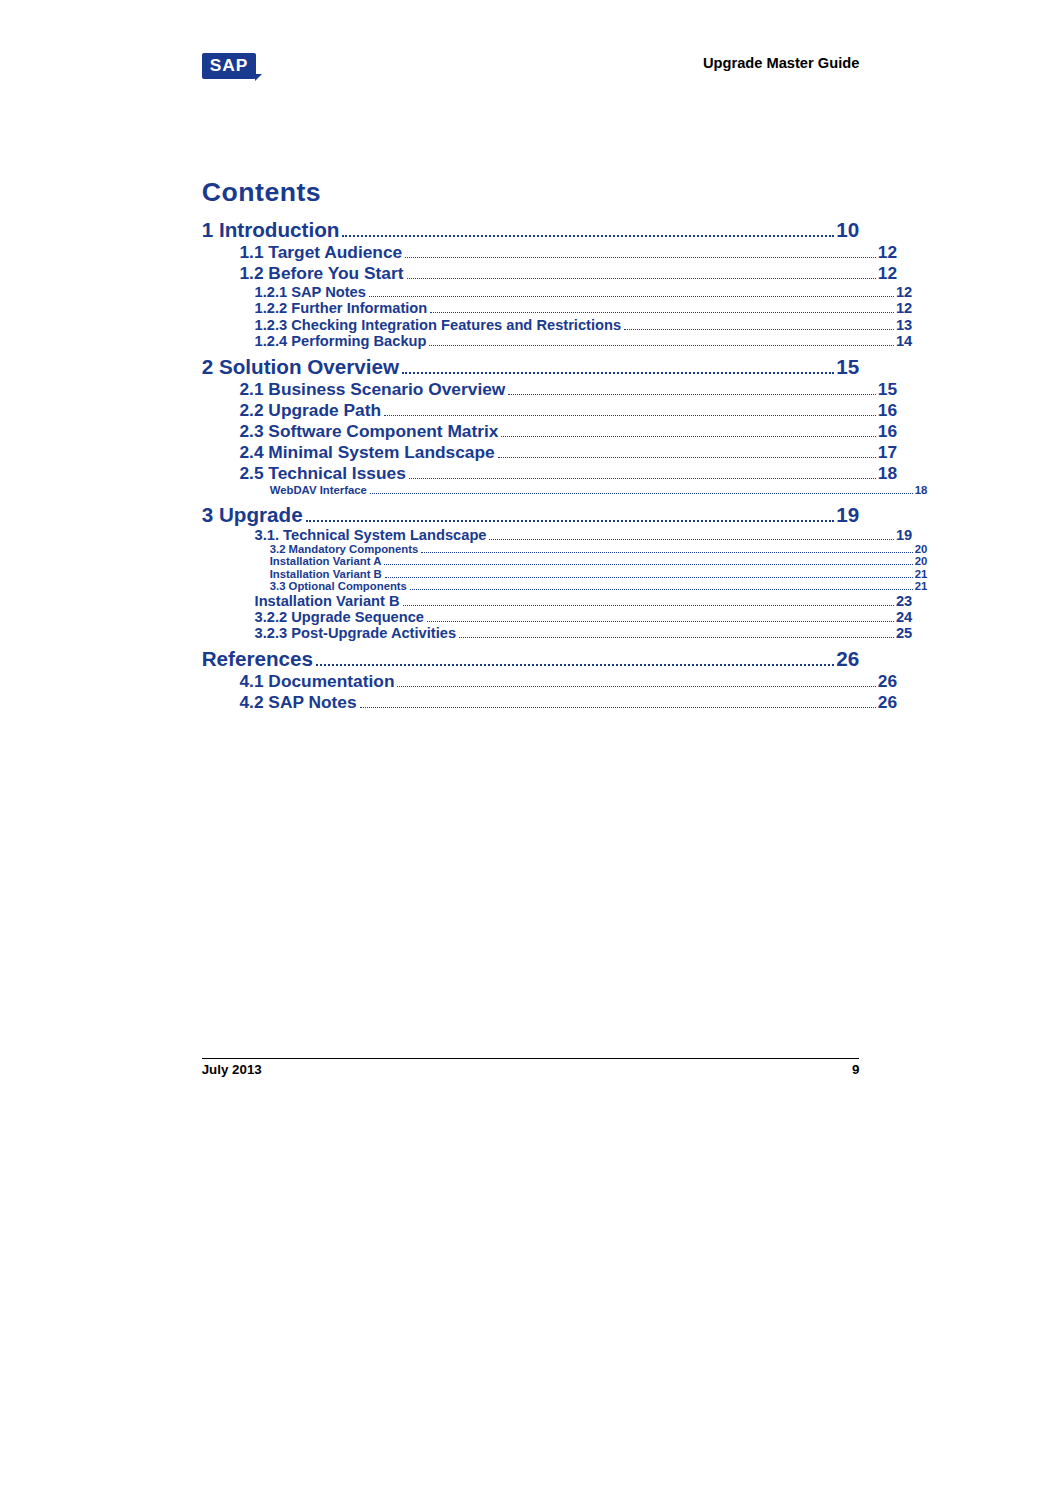SAP
Upgrade Master Guide
Contents
1 Introduction 10
1.1 Target Audience 12
1.2 Before You Start 12
1.2.1 SAP Notes 12
1.2.2 Further Information 12
1.2.3 Checking Integration Features and Restrictions 13
1.2.4 Performing Backup 14
2 Solution Overview 15
2.1 Business Scenario Overview 15
2.2 Upgrade Path 16
2.3 Software Component Matrix 16
2.4 Minimal System Landscape 17
2.5 Technical Issues 18
WebDAV Interface 18
3 Upgrade 19
3.1. Technical System Landscape 19
3.2 Mandatory Components 20
Installation Variant A 20
Installation Variant B 21
3.3 Optional Components 21
Installation Variant B 23
3.2.2 Upgrade Sequence 24
3.2.3 Post-Upgrade Activities 25
References 26
4.1 Documentation 26
4.2 SAP Notes 26
July 2013 9